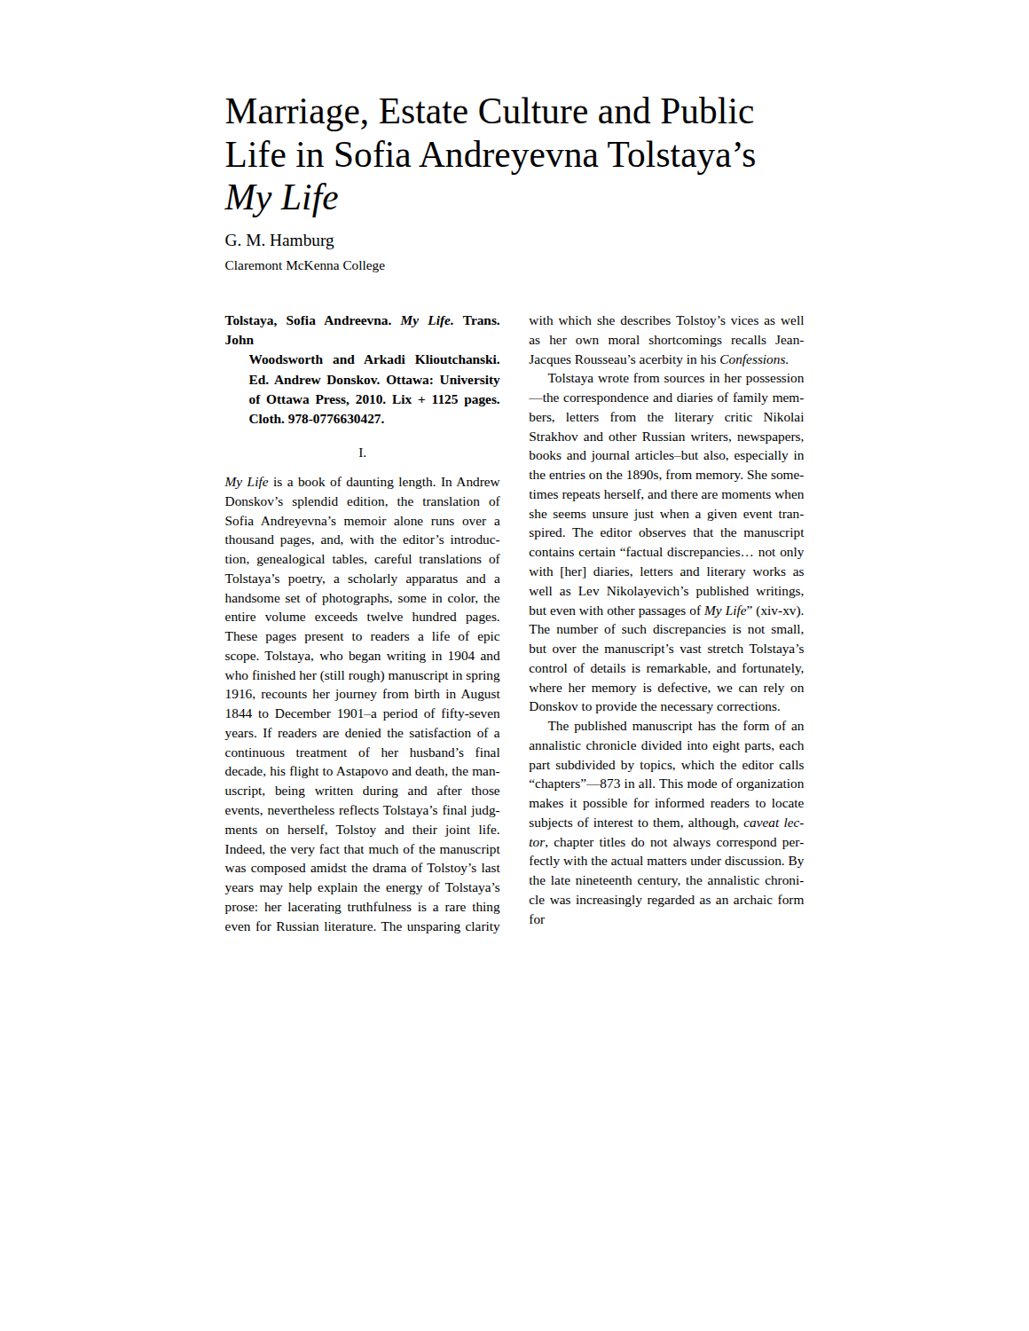Marriage, Estate Culture and Public Life in Sofia Andreyevna Tolstaya’s My Life
G. M. Hamburg
Claremont McKenna College
Tolstaya, Sofia Andreevna. My Life. Trans. John Woodsworth and Arkadi Klioutchanski. Ed. Andrew Donskov. Ottawa: University of Ottawa Press, 2010. Lix + 1125 pages. Cloth. 978-0776630427.
I.
My Life is a book of daunting length. In Andrew Donskov’s splendid edition, the translation of Sofia Andreyevna’s memoir alone runs over a thousand pages, and, with the editor’s introduction, genealogical tables, careful translations of Tolstaya’s poetry, a scholarly apparatus and a handsome set of photographs, some in color, the entire volume exceeds twelve hundred pages. These pages present to readers a life of epic scope. Tolstaya, who began writing in 1904 and who finished her (still rough) manuscript in spring 1916, recounts her journey from birth in August 1844 to December 1901–a period of fifty-seven years. If readers are denied the satisfaction of a continuous treatment of her husband’s final decade, his flight to Astapovo and death, the manuscript, being written during and after those events, nevertheless reflects Tolstaya’s final judgments on herself, Tolstoy and their joint life. Indeed, the very fact that much of the manuscript was composed amidst the drama of Tolstoy’s last years may help explain the energy of Tolstaya’s prose: her lacerating truthfulness is a rare thing even for Russian literature. The unsparing clarity with which she describes Tolstoy’s vices as well as her own moral shortcomings recalls Jean-Jacques Rousseau’s acerbity in his Confessions.
Tolstaya wrote from sources in her possession—the correspondence and diaries of family members, letters from the literary critic Nikolai Strakhov and other Russian writers, newspapers, books and journal articles–but also, especially in the entries on the 1890s, from memory. She sometimes repeats herself, and there are moments when she seems unsure just when a given event transpired. The editor observes that the manuscript contains certain “factual discrepancies… not only with [her] diaries, letters and literary works as well as Lev Nikolayevich’s published writings, but even with other passages of My Life” (xiv-xv). The number of such discrepancies is not small, but over the manuscript’s vast stretch Tolstaya’s control of details is remarkable, and fortunately, where her memory is defective, we can rely on Donskov to provide the necessary corrections.
The published manuscript has the form of an annalistic chronicle divided into eight parts, each part subdivided by topics, which the editor calls “chapters”—873 in all. This mode of organization makes it possible for informed readers to locate subjects of interest to them, although, caveat lector, chapter titles do not always correspond perfectly with the actual matters under discussion. By the late nineteenth century, the annalistic chronicle was increasingly regarded as an archaic form for